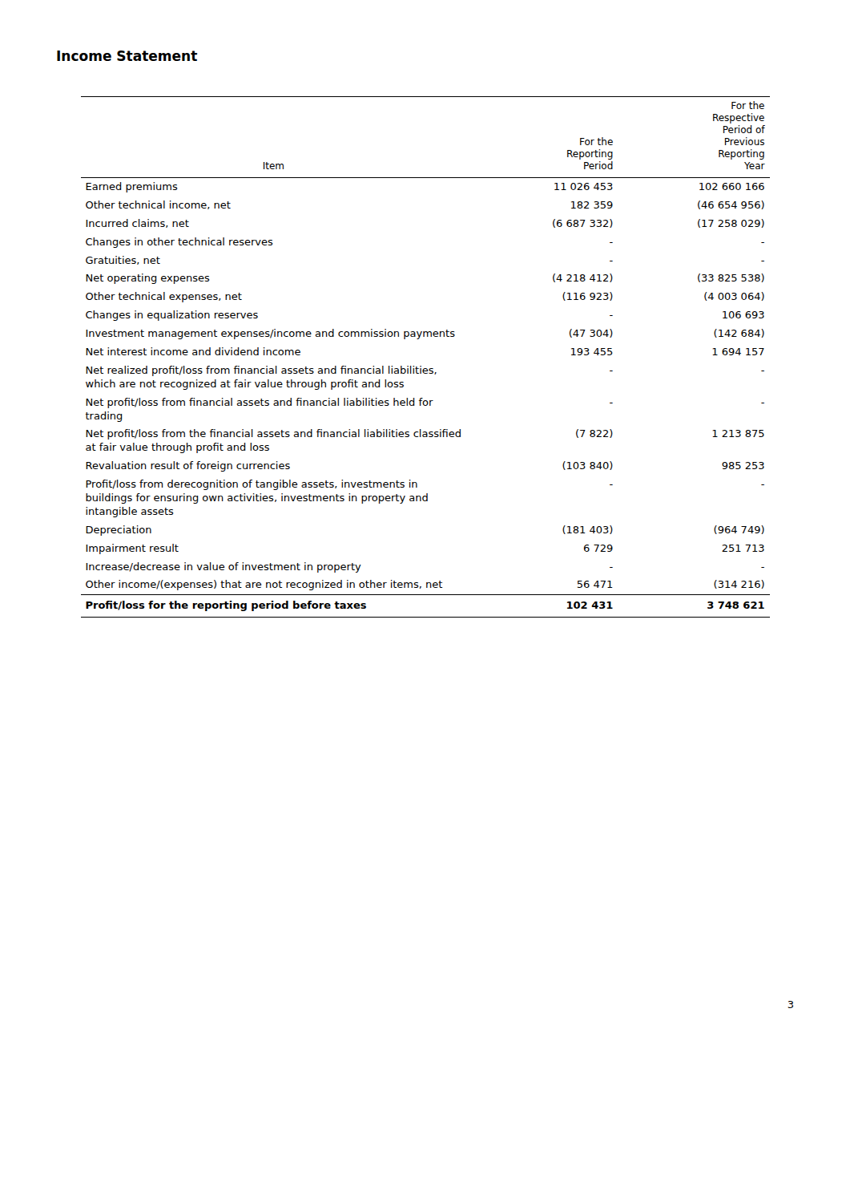Income Statement
| Item | For the Reporting Period | For the Respective Period of Previous Reporting Year |
| --- | --- | --- |
| Earned premiums | 11 026 453 | 102 660 166 |
| Other technical income, net | 182 359 | (46 654 956) |
| Incurred claims, net | (6 687 332) | (17 258 029) |
| Changes in other technical reserves | - | - |
| Gratuities, net | - | - |
| Net operating expenses | (4 218 412) | (33 825 538) |
| Other technical expenses, net | (116 923) | (4 003 064) |
| Changes in equalization reserves | - | 106 693 |
| Investment management expenses/income and commission payments | (47 304) | (142 684) |
| Net interest income and dividend income | 193 455 | 1 694 157 |
| Net realized profit/loss from financial assets and financial liabilities, which are not recognized at fair value through profit and loss | - | - |
| Net profit/loss from financial assets and financial liabilities held for trading | - | - |
| Net profit/loss from the financial assets and financial liabilities classified at fair value through profit and loss | (7 822) | 1 213 875 |
| Revaluation result of foreign currencies | (103 840) | 985 253 |
| Profit/loss from derecognition of tangible assets, investments in buildings for ensuring own activities, investments in property and intangible assets | - | - |
| Depreciation | (181 403) | (964 749) |
| Impairment result | 6 729 | 251 713 |
| Increase/decrease in value of investment in property | - | - |
| Other income/(expenses) that are not recognized in other items, net | 56 471 | (314 216) |
| Profit/loss for the reporting period before taxes | 102 431 | 3 748 621 |
3